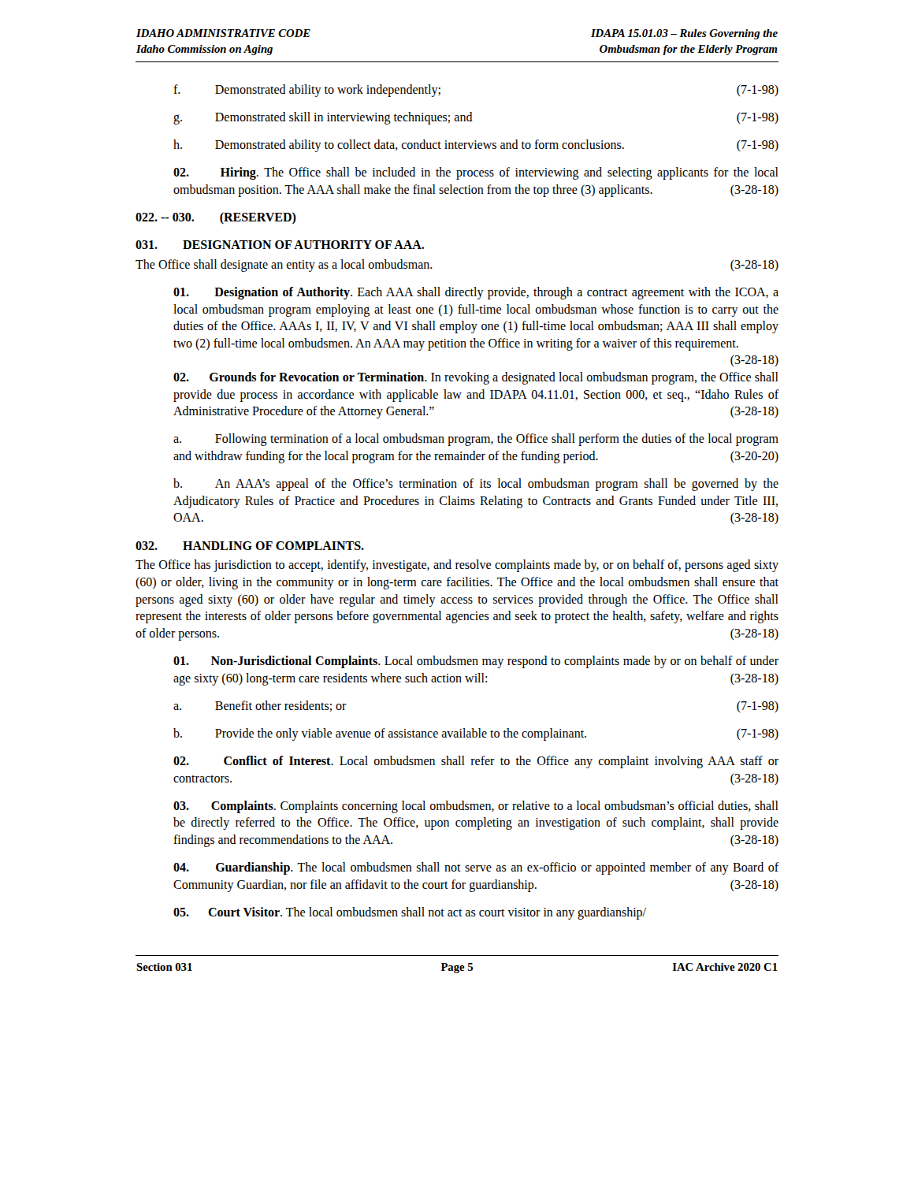| IDAHO ADMINISTRATIVE CODE Idaho Commission on Aging | IDAPA 15.01.03 – Rules Governing the Ombudsman for the Elderly Program |
f. Demonstrated ability to work independently;(7-1-98)
g. Demonstrated skill in interviewing techniques; and(7-1-98)
h. Demonstrated ability to collect data, conduct interviews and to form conclusions.(7-1-98)
02. Hiring. The Office shall be included in the process of interviewing and selecting applicants for the local ombudsman position. The AAA shall make the final selection from the top three (3) applicants.(3-28-18)
022. -- 030. (RESERVED)
031. DESIGNATION OF AUTHORITY OF AAA.
The Office shall designate an entity as a local ombudsman.(3-28-18)
01. Designation of Authority. Each AAA shall directly provide, through a contract agreement with the ICOA, a local ombudsman program employing at least one (1) full-time local ombudsman whose function is to carry out the duties of the Office. AAAs I, II, IV, V and VI shall employ one (1) full-time local ombudsman; AAA III shall employ two (2) full-time local ombudsmen. An AAA may petition the Office in writing for a waiver of this requirement.(3-28-18)
02. Grounds for Revocation or Termination. In revoking a designated local ombudsman program, the Office shall provide due process in accordance with applicable law and IDAPA 04.11.01, Section 000, et seq., “Idaho Rules of Administrative Procedure of the Attorney General.”(3-28-18)
a. Following termination of a local ombudsman program, the Office shall perform the duties of the local program and withdraw funding for the local program for the remainder of the funding period.(3-20-20)
b. An AAA’s appeal of the Office’s termination of its local ombudsman program shall be governed by the Adjudicatory Rules of Practice and Procedures in Claims Relating to Contracts and Grants Funded under Title III, OAA.(3-28-18)
032. HANDLING OF COMPLAINTS.
The Office has jurisdiction to accept, identify, investigate, and resolve complaints made by, or on behalf of, persons aged sixty (60) or older, living in the community or in long-term care facilities. The Office and the local ombudsmen shall ensure that persons aged sixty (60) or older have regular and timely access to services provided through the Office. The Office shall represent the interests of older persons before governmental agencies and seek to protect the health, safety, welfare and rights of older persons.(3-28-18)
01. Non-Jurisdictional Complaints. Local ombudsmen may respond to complaints made by or on behalf of under age sixty (60) long-term care residents where such action will:(3-28-18)
a. Benefit other residents; or(7-1-98)
b. Provide the only viable avenue of assistance available to the complainant.(7-1-98)
02. Conflict of Interest. Local ombudsmen shall refer to the Office any complaint involving AAA staff or contractors.(3-28-18)
03. Complaints. Complaints concerning local ombudsmen, or relative to a local ombudsman’s official duties, shall be directly referred to the Office. The Office, upon completing an investigation of such complaint, shall provide findings and recommendations to the AAA.(3-28-18)
04. Guardianship. The local ombudsmen shall not serve as an ex-officio or appointed member of any Board of Community Guardian, nor file an affidavit to the court for guardianship.(3-28-18)
05. Court Visitor. The local ombudsmen shall not act as court visitor in any guardianship/
| Section 031 | Page 5 | IAC Archive 2020 C1 |